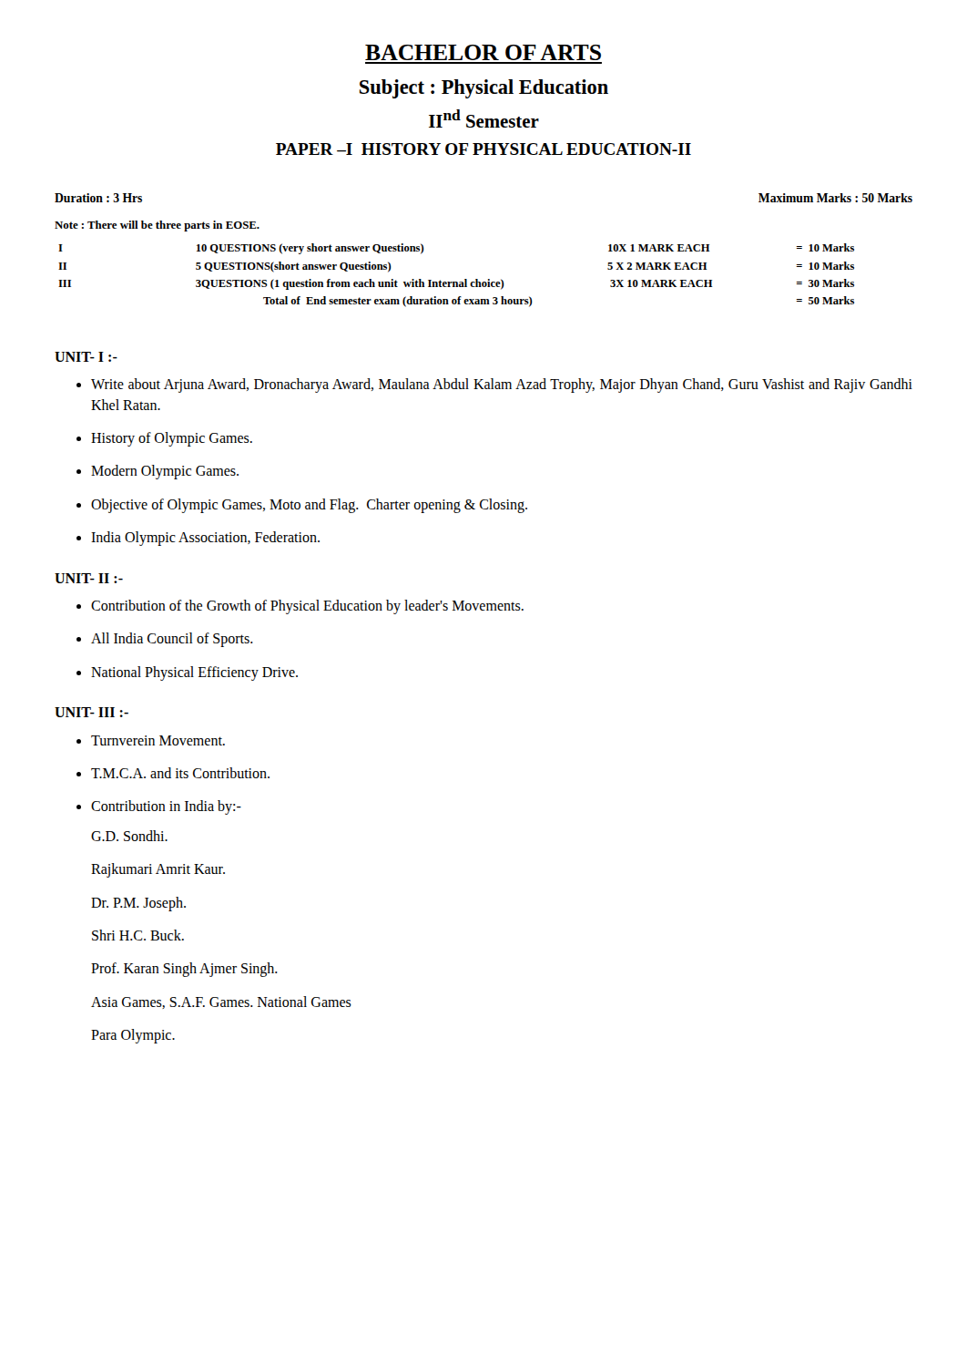BACHELOR OF ARTS
Subject : Physical Education
IInd Semester
PAPER –I HISTORY OF PHYSICAL EDUCATION-II
Duration : 3 Hrs Maximum Marks : 50 Marks
Note : There will be three parts in EOSE.
| I | 10 QUESTIONS (very short answer Questions) | 10X 1 MARK EACH | = 10 Marks |
| II | 5 QUESTIONS(short answer Questions) | 5 X 2 MARK EACH | = 10 Marks |
| III | 3QUESTIONS (1 question from each unit with Internal choice) | 3X 10 MARK EACH | = 30 Marks |
| | Total of End semester exam (duration of exam 3 hours) | | = 50 Marks |
UNIT- I :-
Write about Arjuna Award, Dronacharya Award, Maulana Abdul Kalam Azad Trophy, Major Dhyan Chand, Guru Vashist and Rajiv Gandhi Khel Ratan.
History of Olympic Games.
Modern Olympic Games.
Objective of Olympic Games, Moto and Flag. Charter opening & Closing.
India Olympic Association, Federation.
UNIT- II :-
Contribution of the Growth of Physical Education by leader's Movements.
All India Council of Sports.
National Physical Efficiency Drive.
UNIT- III :-
Turnverein Movement.
T.M.C.A. and its Contribution.
Contribution in India by:-
G.D. Sondhi.
Rajkumari Amrit Kaur.
Dr. P.M. Joseph.
Shri H.C. Buck.
Prof. Karan Singh Ajmer Singh.
Asia Games, S.A.F. Games. National Games
Para Olympic.